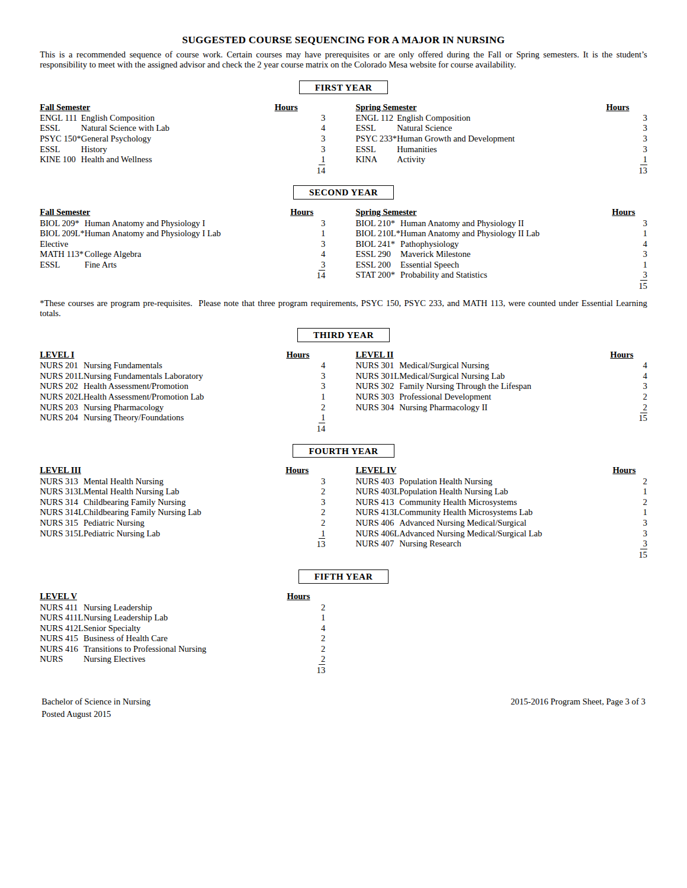SUGGESTED COURSE SEQUENCING FOR A MAJOR IN NURSING
This is a recommended sequence of course work. Certain courses may have prerequisites or are only offered during the Fall or Spring semesters. It is the student’s responsibility to meet with the assigned advisor and check the 2 year course matrix on the Colorado Mesa website for course availability.
FIRST YEAR
| / Fall Semester / Hours / / --- / --- / / ENGL 111 / English Composition / 3 / / ESSL / Natural Science with Lab / 4 / / PSYC 150* / General Psychology / 3 / / ESSL / History / 3 / / KINE 100 / Health and Wellness / 1 / / / 14 / | | / Spring Semester / Hours / / --- / --- / / ENGL 112 / English Composition / 3 / / ESSL / Natural Science / 3 / / PSYC 233* / Human Growth and Development / 3 / / ESSL / Humanities / 3 / / KINA / Activity / 1 / / / 13 / |
SECOND YEAR
| / Fall Semester / Hours / / --- / --- / / BIOL 209* / Human Anatomy and Physiology I / 3 / / BIOL 209L* / Human Anatomy and Physiology I Lab / 1 / / Elective / / 3 / / MATH 113* / College Algebra / 4 / / ESSL / Fine Arts / 3 / / / 14 / | | / Spring Semester / Hours / / --- / --- / / BIOL 210* / Human Anatomy and Physiology II / 3 / / BIOL 210L* / Human Anatomy and Physiology II Lab / 1 / / BIOL 241* / Pathophysiology / 4 / / ESSL 290 / Maverick Milestone / 3 / / ESSL 200 / Essential Speech / 1 / / STAT 200* / Probability and Statistics / 3 / / / 15 / |
*These courses are program pre-requisites. Please note that three program requirements, PSYC 150, PSYC 233, and MATH 113, were counted under Essential Learning totals.
THIRD YEAR
| / LEVEL I / Hours / / --- / --- / / NURS 201 / Nursing Fundamentals / 4 / / NURS 201L / Nursing Fundamentals Laboratory / 3 / / NURS 202 / Health Assessment/Promotion / 3 / / NURS 202L / Health Assessment/Promotion Lab / 1 / / NURS 203 / Nursing Pharmacology / 2 / / NURS 204 / Nursing Theory/Foundations / 1 / / / 14 / | | / LEVEL II / Hours / / --- / --- / / NURS 301 / Medical/Surgical Nursing / 4 / / NURS 301L / Medical/Surgical Nursing Lab / 4 / / NURS 302 / Family Nursing Through the Lifespan / 3 / / NURS 303 / Professional Development / 2 / / NURS 304 / Nursing Pharmacology II / 2 / / / 15 / |
FOURTH YEAR
| / LEVEL III / Hours / / --- / --- / / NURS 313 / Mental Health Nursing / 3 / / NURS 313L / Mental Health Nursing Lab / 2 / / NURS 314 / Childbearing Family Nursing / 3 / / NURS 314L / Childbearing Family Nursing Lab / 2 / / NURS 315 / Pediatric Nursing / 2 / / NURS 315L / Pediatric Nursing Lab / 1 / / / 13 / | | / LEVEL IV / Hours / / --- / --- / / NURS 403 / Population Health Nursing / 2 / / NURS 403L / Population Health Nursing Lab / 1 / / NURS 413 / Community Health Microsystems / 2 / / NURS 413L / Community Health Microsystems Lab / 1 / / NURS 406 / Advanced Nursing Medical/Surgical / 3 / / NURS 406L / Advanced Nursing Medical/Surgical Lab / 3 / / NURS 407 / Nursing Research / 3 / / / 15 / |
FIFTH YEAR
| / LEVEL V / Hours / / --- / --- / / NURS 411 / Nursing Leadership / 2 / / NURS 411L / Nursing Leadership Lab / 1 / / NURS 412L / Senior Specialty / 4 / / NURS 415 / Business of Health Care / 2 / / NURS 416 / Transitions to Professional Nursing / 2 / / NURS / Nursing Electives / 2 / / / 13 / | | |
| Bachelor of Science in Nursing | 2015-2016 Program Sheet, Page 3 of 3 |
| Posted August 2015 | |